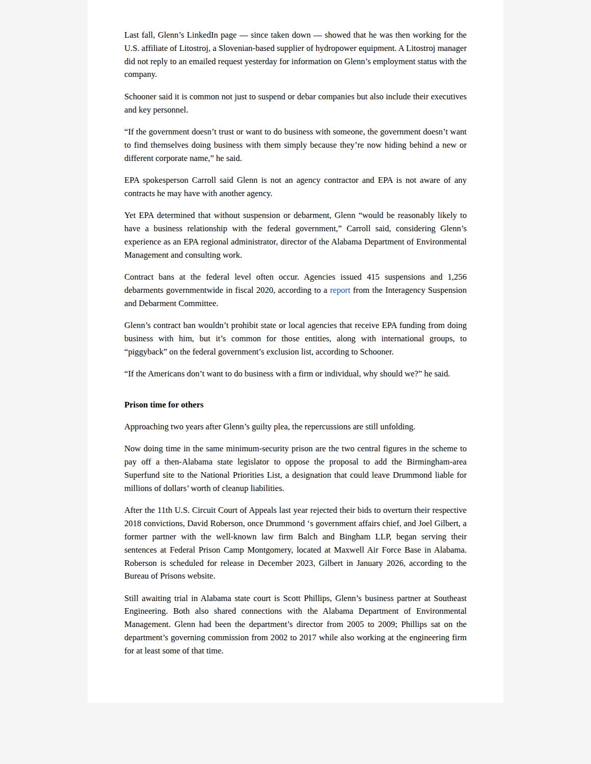Last fall, Glenn’s LinkedIn page — since taken down — showed that he was then working for the U.S. affiliate of Litostroj, a Slovenian-based supplier of hydropower equipment. A Litostroj manager did not reply to an emailed request yesterday for information on Glenn’s employment status with the company.
Schooner said it is common not just to suspend or debar companies but also include their executives and key personnel.
“If the government doesn’t trust or want to do business with someone, the government doesn’t want to find themselves doing business with them simply because they’re now hiding behind a new or different corporate name,” he said.
EPA spokesperson Carroll said Glenn is not an agency contractor and EPA is not aware of any contracts he may have with another agency.
Yet EPA determined that without suspension or debarment, Glenn “would be reasonably likely to have a business relationship with the federal government,” Carroll said, considering Glenn’s experience as an EPA regional administrator, director of the Alabama Department of Environmental Management and consulting work.
Contract bans at the federal level often occur. Agencies issued 415 suspensions and 1,256 debarments governmentwide in fiscal 2020, according to a report from the Interagency Suspension and Debarment Committee.
Glenn’s contract ban wouldn’t prohibit state or local agencies that receive EPA funding from doing business with him, but it’s common for those entities, along with international groups, to “piggyback” on the federal government’s exclusion list, according to Schooner.
“If the Americans don’t want to do business with a firm or individual, why should we?” he said.
Prison time for others
Approaching two years after Glenn’s guilty plea, the repercussions are still unfolding.
Now doing time in the same minimum-security prison are the two central figures in the scheme to pay off a then-Alabama state legislator to oppose the proposal to add the Birmingham-area Superfund site to the National Priorities List, a designation that could leave Drummond liable for millions of dollars’ worth of cleanup liabilities.
After the 11th U.S. Circuit Court of Appeals last year rejected their bids to overturn their respective 2018 convictions, David Roberson, once Drummond ‘s government affairs chief, and Joel Gilbert, a former partner with the well-known law firm Balch and Bingham LLP, began serving their sentences at Federal Prison Camp Montgomery, located at Maxwell Air Force Base in Alabama. Roberson is scheduled for release in December 2023, Gilbert in January 2026, according to the Bureau of Prisons website.
Still awaiting trial in Alabama state court is Scott Phillips, Glenn’s business partner at Southeast Engineering. Both also shared connections with the Alabama Department of Environmental Management. Glenn had been the department’s director from 2005 to 2009; Phillips sat on the department’s governing commission from 2002 to 2017 while also working at the engineering firm for at least some of that time.